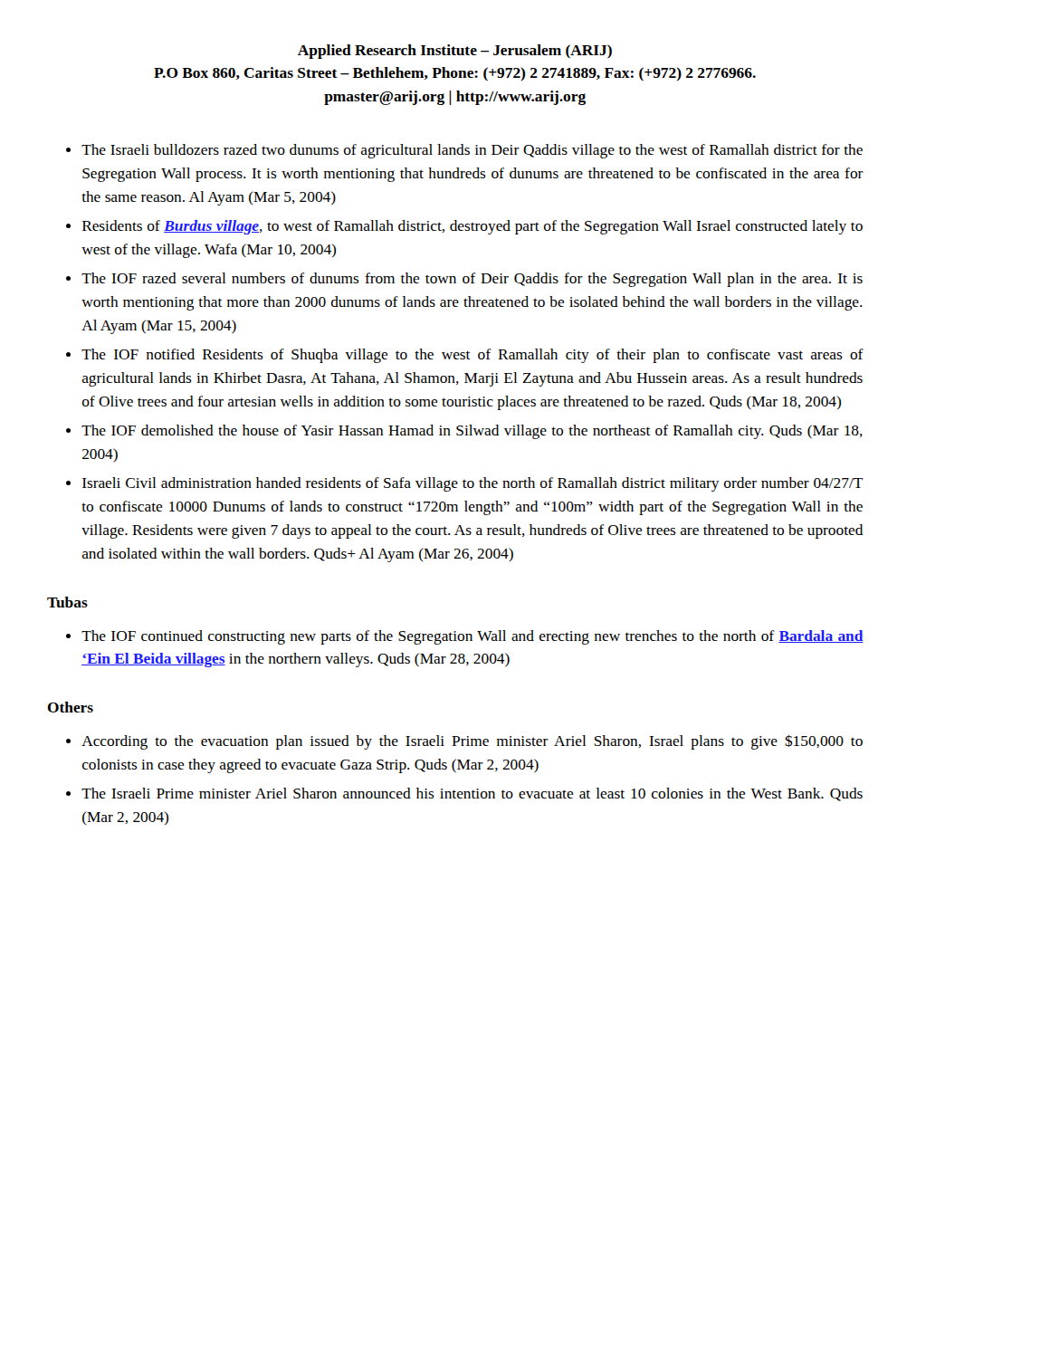Applied Research Institute – Jerusalem (ARIJ)
P.O Box 860, Caritas Street – Bethlehem, Phone: (+972) 2 2741889, Fax: (+972) 2 2776966.
pmaster@arij.org | http://www.arij.org
The Israeli bulldozers razed two dunums of agricultural lands in Deir Qaddis village to the west of Ramallah district for the Segregation Wall process. It is worth mentioning that hundreds of dunums are threatened to be confiscated in the area for the same reason. Al Ayam (Mar 5, 2004)
Residents of Burdus village, to west of Ramallah district, destroyed part of the Segregation Wall Israel constructed lately to west of the village. Wafa (Mar 10, 2004)
The IOF razed several numbers of dunums from the town of Deir Qaddis for the Segregation Wall plan in the area. It is worth mentioning that more than 2000 dunums of lands are threatened to be isolated behind the wall borders in the village. Al Ayam (Mar 15, 2004)
The IOF notified Residents of Shuqba village to the west of Ramallah city of their plan to confiscate vast areas of agricultural lands in Khirbet Dasra, At Tahana, Al Shamon, Marji El Zaytuna and Abu Hussein areas. As a result hundreds of Olive trees and four artesian wells in addition to some touristic places are threatened to be razed. Quds (Mar 18, 2004)
The IOF demolished the house of Yasir Hassan Hamad in Silwad village to the northeast of Ramallah city. Quds (Mar 18, 2004)
Israeli Civil administration handed residents of Safa village to the north of Ramallah district military order number 04/27/T to confiscate 10000 Dunums of lands to construct “1720m length” and “100m” width part of the Segregation Wall in the village. Residents were given 7 days to appeal to the court. As a result, hundreds of Olive trees are threatened to be uprooted and isolated within the wall borders. Quds+ Al Ayam (Mar 26, 2004)
Tubas
The IOF continued constructing new parts of the Segregation Wall and erecting new trenches to the north of Bardala and ‘Ein El Beida villages in the northern valleys. Quds (Mar 28, 2004)
Others
According to the evacuation plan issued by the Israeli Prime minister Ariel Sharon, Israel plans to give $150,000 to colonists in case they agreed to evacuate Gaza Strip. Quds (Mar 2, 2004)
The Israeli Prime minister Ariel Sharon announced his intention to evacuate at least 10 colonies in the West Bank. Quds (Mar 2, 2004)